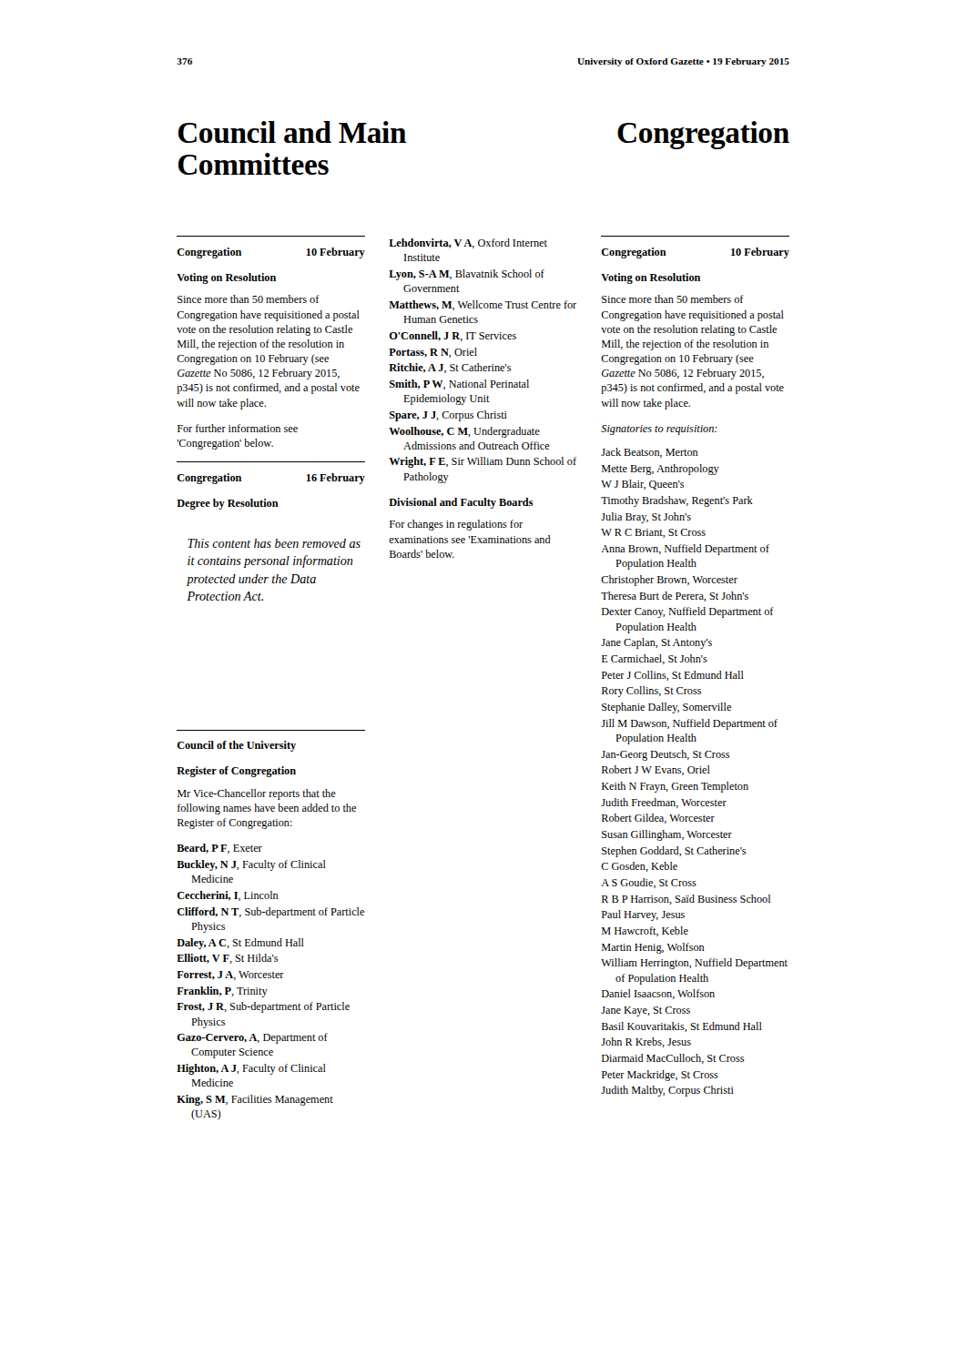376
University of Oxford Gazette • 19 February 2015
Council and Main Committees
Congregation
Congregation 10 February
Voting on Resolution
Since more than 50 members of Congregation have requisitioned a postal vote on the resolution relating to Castle Mill, the rejection of the resolution in Congregation on 10 February (see Gazette No 5086, 12 February 2015, p345) is not confirmed, and a postal vote will now take place.
For further information see 'Congregation' below.
Congregation 16 February
Degree by Resolution
This content has been removed as it contains personal information protected under the Data Protection Act.
Council of the University
Register of Congregation
Mr Vice-Chancellor reports that the following names have been added to the Register of Congregation:
Beard, P F, Exeter
Buckley, N J, Faculty of Clinical Medicine
Ceccherini, I, Lincoln
Clifford, N T, Sub-department of Particle Physics
Daley, A C, St Edmund Hall
Elliott, V F, St Hilda's
Forrest, J A, Worcester
Franklin, P, Trinity
Frost, J R, Sub-department of Particle Physics
Gazo-Cervero, A, Department of Computer Science
Highton, A J, Faculty of Clinical Medicine
King, S M, Facilities Management (UAS)
Lehdonvirta, V A, Oxford Internet Institute
Lyon, S-A M, Blavatnik School of Government
Matthews, M, Wellcome Trust Centre for Human Genetics
O'Connell, J R, IT Services
Portass, R N, Oriel
Ritchie, A J, St Catherine's
Smith, P W, National Perinatal Epidemiology Unit
Spare, J J, Corpus Christi
Woolhouse, C M, Undergraduate Admissions and Outreach Office
Wright, F E, Sir William Dunn School of Pathology
Divisional and Faculty Boards
For changes in regulations for examinations see 'Examinations and Boards' below.
Congregation 10 February
Voting on Resolution
Since more than 50 members of Congregation have requisitioned a postal vote on the resolution relating to Castle Mill, the rejection of the resolution in Congregation on 10 February (see Gazette No 5086, 12 February 2015, p345) is not confirmed, and a postal vote will now take place.
Signatories to requisition:
Jack Beatson, Merton
Mette Berg, Anthropology
W J Blair, Queen's
Timothy Bradshaw, Regent's Park
Julia Bray, St John's
W R C Briant, St Cross
Anna Brown, Nuffield Department of Population Health
Christopher Brown, Worcester
Theresa Burt de Perera, St John's
Dexter Canoy, Nuffield Department of Population Health
Jane Caplan, St Antony's
E Carmichael, St John's
Peter J Collins, St Edmund Hall
Rory Collins, St Cross
Stephanie Dalley, Somerville
Jill M Dawson, Nuffield Department of Population Health
Jan-Georg Deutsch, St Cross
Robert J W Evans, Oriel
Keith N Frayn, Green Templeton
Judith Freedman, Worcester
Robert Gildea, Worcester
Susan Gillingham, Worcester
Stephen Goddard, St Catherine's
C Gosden, Keble
A S Goudie, St Cross
R B P Harrison, Saïd Business School
Paul Harvey, Jesus
M Hawcroft, Keble
Martin Henig, Wolfson
William Herrington, Nuffield Department of Population Health
Daniel Isaacson, Wolfson
Jane Kaye, St Cross
Basil Kouvaritakis, St Edmund Hall
John R Krebs, Jesus
Diarmaid MacCulloch, St Cross
Peter Mackridge, St Cross
Judith Maltby, Corpus Christi